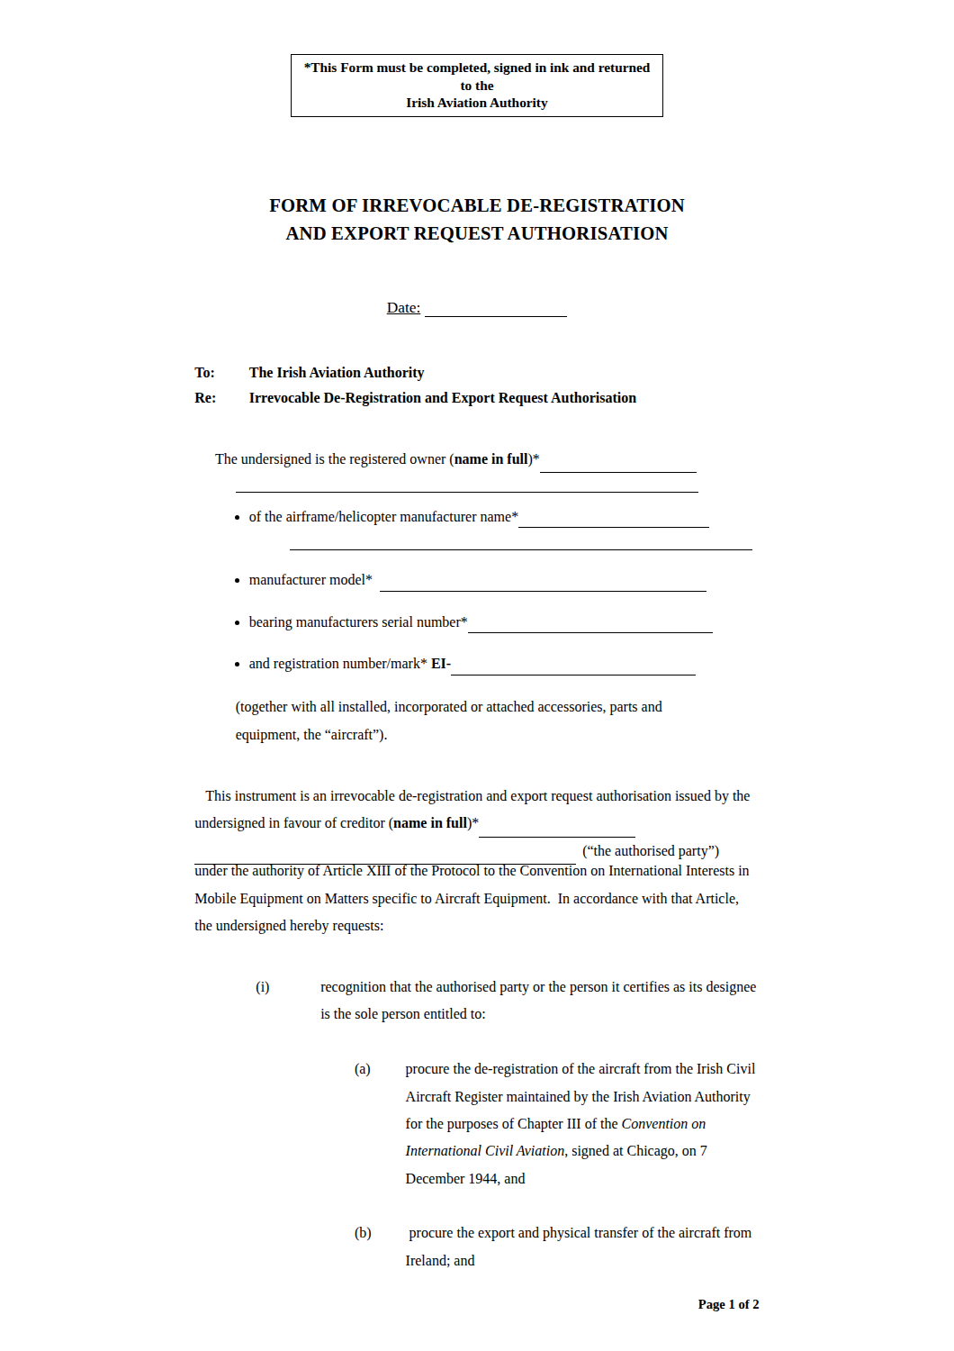*This Form must be completed, signed in ink and returned to the
Irish Aviation Authority
FORM OF IRREVOCABLE DE-REGISTRATION
AND EXPORT REQUEST AUTHORISATION
Date:
| To: | The Irish Aviation Authority |
| Re: | Irrevocable De-Registration and Export Request Authorisation |
The undersigned is the registered owner (name in full)*
of the airframe/helicopter manufacturer name*
manufacturer model*
bearing manufacturers serial number*
and registration number/mark* EI-
(together with all installed, incorporated or attached accessories, parts and
equipment, the “aircraft”).
This instrument is an irrevocable de-registration and export request authorisation issued by the undersigned in favour of creditor (name in full)* (“the authorised party”) under the authority of Article XIII of the Protocol to the Convention on International Interests in Mobile Equipment on Matters specific to Aircraft Equipment. In accordance with that Article, the undersigned hereby requests:
(i)
recognition that the authorised party or the person it certifies as its designee is the sole person entitled to:
(a)
procure the de-registration of the aircraft from the Irish Civil Aircraft Register maintained by the Irish Aviation Authority for the purposes of Chapter III of the Convention on International Civil Aviation, signed at Chicago, on 7 December 1944, and
(b)
procure the export and physical transfer of the aircraft from Ireland; and
Page 1 of 2